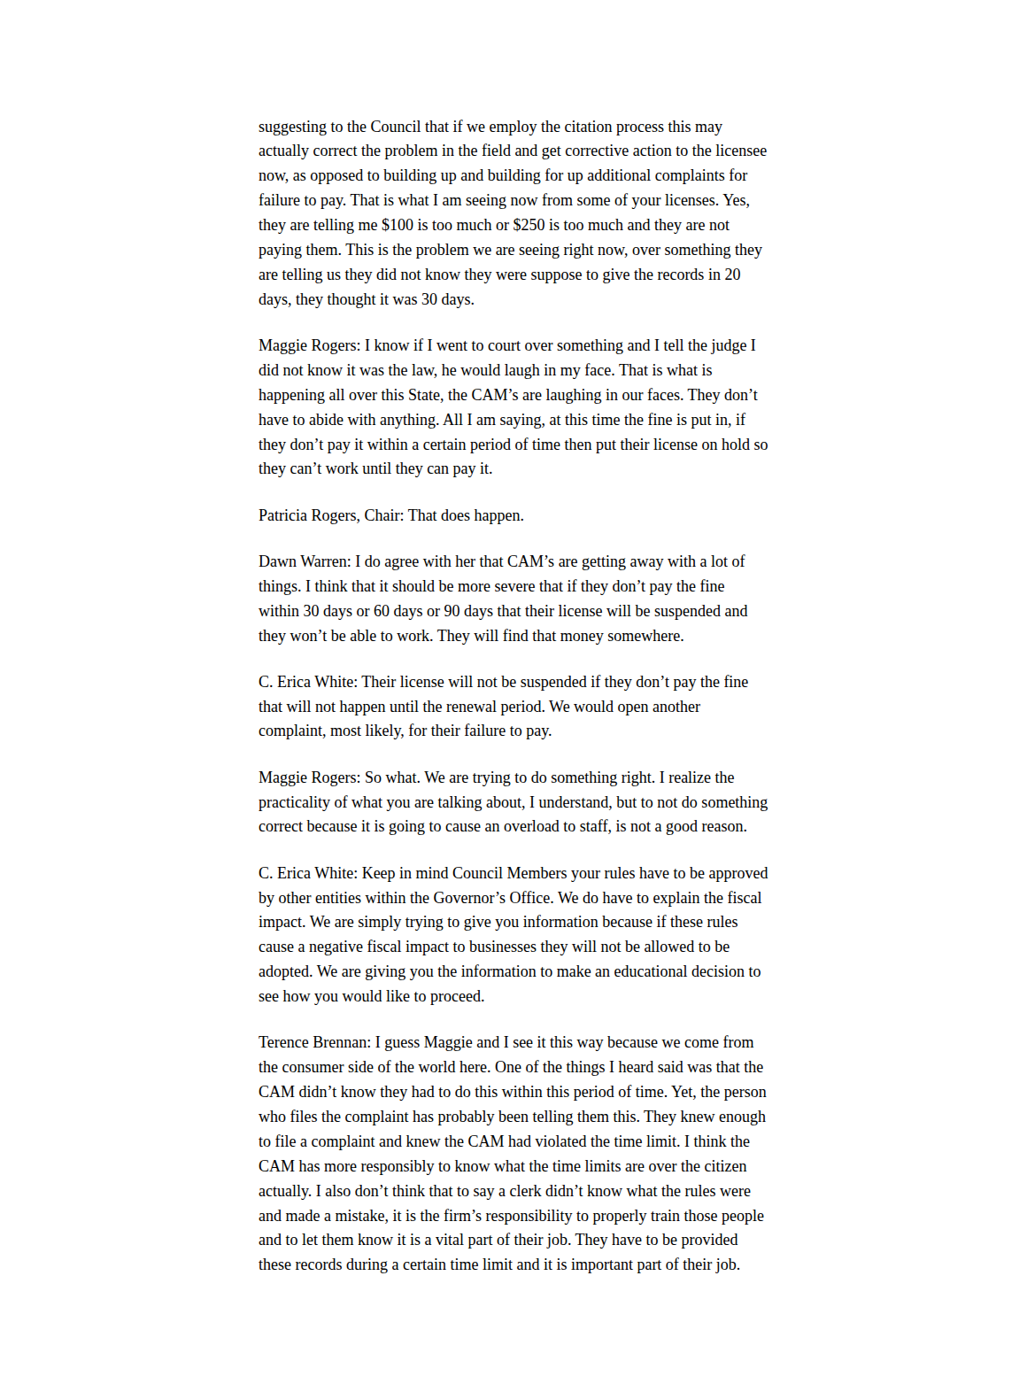suggesting to the Council that if we employ the citation process this may actually correct the problem in the field and get corrective action to the licensee now, as opposed to building up and building for up additional complaints for failure to pay. That is what I am seeing now from some of your licenses. Yes, they are telling me $100 is too much or $250 is too much and they are not paying them. This is the problem we are seeing right now, over something they are telling us they did not know they were suppose to give the records in 20 days, they thought it was 30 days.
Maggie Rogers: I know if I went to court over something and I tell the judge I did not know it was the law, he would laugh in my face. That is what is happening all over this State, the CAM’s are laughing in our faces. They don’t have to abide with anything. All I am saying, at this time the fine is put in, if they don’t pay it within a certain period of time then put their license on hold so they can’t work until they can pay it.
Patricia Rogers, Chair: That does happen.
Dawn Warren: I do agree with her that CAM’s are getting away with a lot of things. I think that it should be more severe that if they don’t pay the fine within 30 days or 60 days or 90 days that their license will be suspended and they won’t be able to work. They will find that money somewhere.
C. Erica White: Their license will not be suspended if they don’t pay the fine that will not happen until the renewal period. We would open another complaint, most likely, for their failure to pay.
Maggie Rogers: So what. We are trying to do something right. I realize the practicality of what you are talking about, I understand, but to not do something correct because it is going to cause an overload to staff, is not a good reason.
C. Erica White: Keep in mind Council Members your rules have to be approved by other entities within the Governor’s Office. We do have to explain the fiscal impact. We are simply trying to give you information because if these rules cause a negative fiscal impact to businesses they will not be allowed to be adopted. We are giving you the information to make an educational decision to see how you would like to proceed.
Terence Brennan: I guess Maggie and I see it this way because we come from the consumer side of the world here. One of the things I heard said was that the CAM didn’t know they had to do this within this period of time. Yet, the person who files the complaint has probably been telling them this. They knew enough to file a complaint and knew the CAM had violated the time limit. I think the CAM has more responsibly to know what the time limits are over the citizen actually. I also don’t think that to say a clerk didn’t know what the rules were and made a mistake, it is the firm’s responsibility to properly train those people and to let them know it is a vital part of their job. They have to be provided these records during a certain time limit and it is important part of their job.